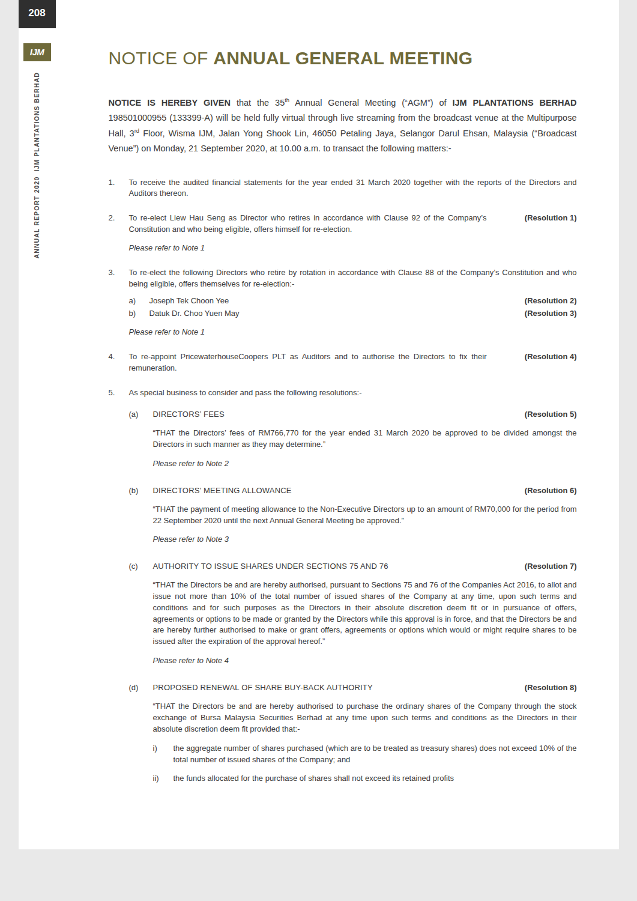208
IJM
ANNUAL REPORT 2020 IJM PLANTATIONS BERHAD
Notice of Annual General Meeting
NOTICE IS HEREBY GIVEN that the 35th Annual General Meeting (“AGM”) of IJM PLANTATIONS BERHAD 198501000955 (133399-A) will be held fully virtual through live streaming from the broadcast venue at the Multipurpose Hall, 3rd Floor, Wisma IJM, Jalan Yong Shook Lin, 46050 Petaling Jaya, Selangor Darul Ehsan, Malaysia (“Broadcast Venue”) on Monday, 21 September 2020, at 10.00 a.m. to transact the following matters:-
To receive the audited financial statements for the year ended 31 March 2020 together with the reports of the Directors and Auditors thereon.
To re-elect Liew Hau Seng as Director who retires in accordance with Clause 92 of the Company’s Constitution and who being eligible, offers himself for re-election.
(Resolution 1)
Please refer to Note 1
To re-elect the following Directors who retire by rotation in accordance with Clause 88 of the Company’s Constitution and who being eligible, offers themselves for re-election:-
Joseph Tek Choon Yee
(Resolution 2)
Datuk Dr. Choo Yuen May
(Resolution 3)
Please refer to Note 1
To re-appoint PricewaterhouseCoopers PLT as Auditors and to authorise the Directors to fix their remuneration.
(Resolution 4)
As special business to consider and pass the following resolutions:-
DIRECTORS’ FEES
(Resolution 5)
“THAT the Directors’ fees of RM766,770 for the year ended 31 March 2020 be approved to be divided amongst the Directors in such manner as they may determine.”
Please refer to Note 2
DIRECTORS’ MEETING ALLOWANCE
(Resolution 6)
“THAT the payment of meeting allowance to the Non-Executive Directors up to an amount of RM70,000 for the period from 22 September 2020 until the next Annual General Meeting be approved.”
Please refer to Note 3
AUTHORITY TO ISSUE SHARES UNDER SECTIONS 75 AND 76
(Resolution 7)
“THAT the Directors be and are hereby authorised, pursuant to Sections 75 and 76 of the Companies Act 2016, to allot and issue not more than 10% of the total number of issued shares of the Company at any time, upon such terms and conditions and for such purposes as the Directors in their absolute discretion deem fit or in pursuance of offers, agreements or options to be made or granted by the Directors while this approval is in force, and that the Directors be and are hereby further authorised to make or grant offers, agreements or options which would or might require shares to be issued after the expiration of the approval hereof.”
Please refer to Note 4
PROPOSED RENEWAL OF SHARE BUY-BACK AUTHORITY
(Resolution 8)
“THAT the Directors be and are hereby authorised to purchase the ordinary shares of the Company through the stock exchange of Bursa Malaysia Securities Berhad at any time upon such terms and conditions as the Directors in their absolute discretion deem fit provided that:-
the aggregate number of shares purchased (which are to be treated as treasury shares) does not exceed 10% of the total number of issued shares of the Company; and
the funds allocated for the purchase of shares shall not exceed its retained profits